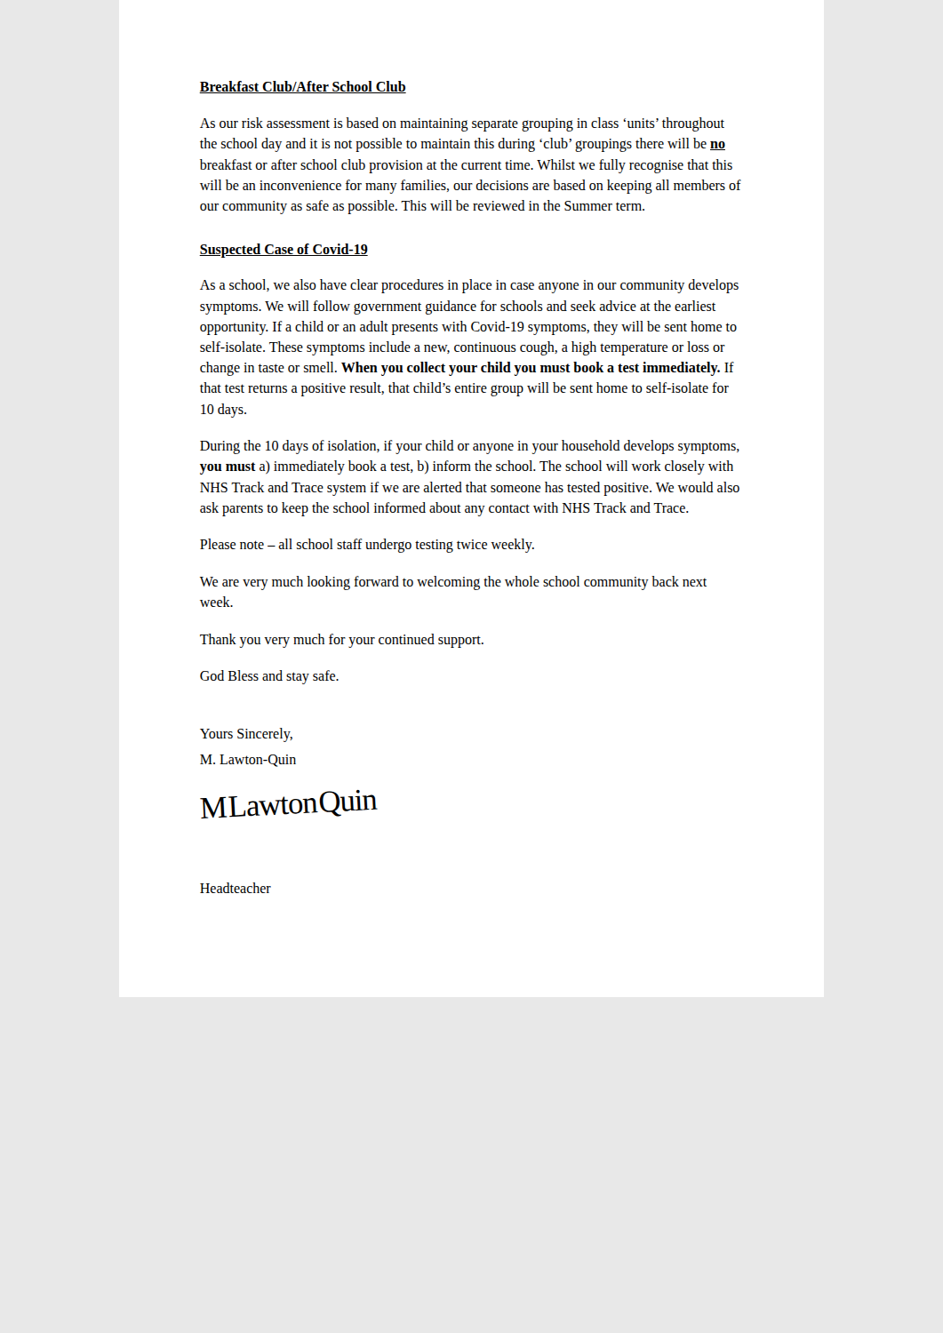Breakfast Club/After School Club
As our risk assessment is based on maintaining separate grouping in class ‘units’ throughout the school day and it is not possible to maintain this during ‘club’ groupings there will be no breakfast or after school club provision at the current time. Whilst we fully recognise that this will be an inconvenience for many families, our decisions are based on keeping all members of our community as safe as possible. This will be reviewed in the Summer term.
Suspected Case of Covid-19
As a school, we also have clear procedures in place in case anyone in our community develops symptoms. We will follow government guidance for schools and seek advice at the earliest opportunity. If a child or an adult presents with Covid-19 symptoms, they will be sent home to self-isolate. These symptoms include a new, continuous cough, a high temperature or loss or change in taste or smell. When you collect your child you must book a test immediately. If that test returns a positive result, that child’s entire group will be sent home to self-isolate for 10 days.
During the 10 days of isolation, if your child or anyone in your household develops symptoms, you must a) immediately book a test, b) inform the school. The school will work closely with NHS Track and Trace system if we are alerted that someone has tested positive. We would also ask parents to keep the school informed about any contact with NHS Track and Trace.
Please note – all school staff undergo testing twice weekly.
We are very much looking forward to welcoming the whole school community back next week.
Thank you very much for your continued support.
God Bless and stay safe.
Yours Sincerely,
M. Lawton-Quin
M Lawton Quin
Headteacher